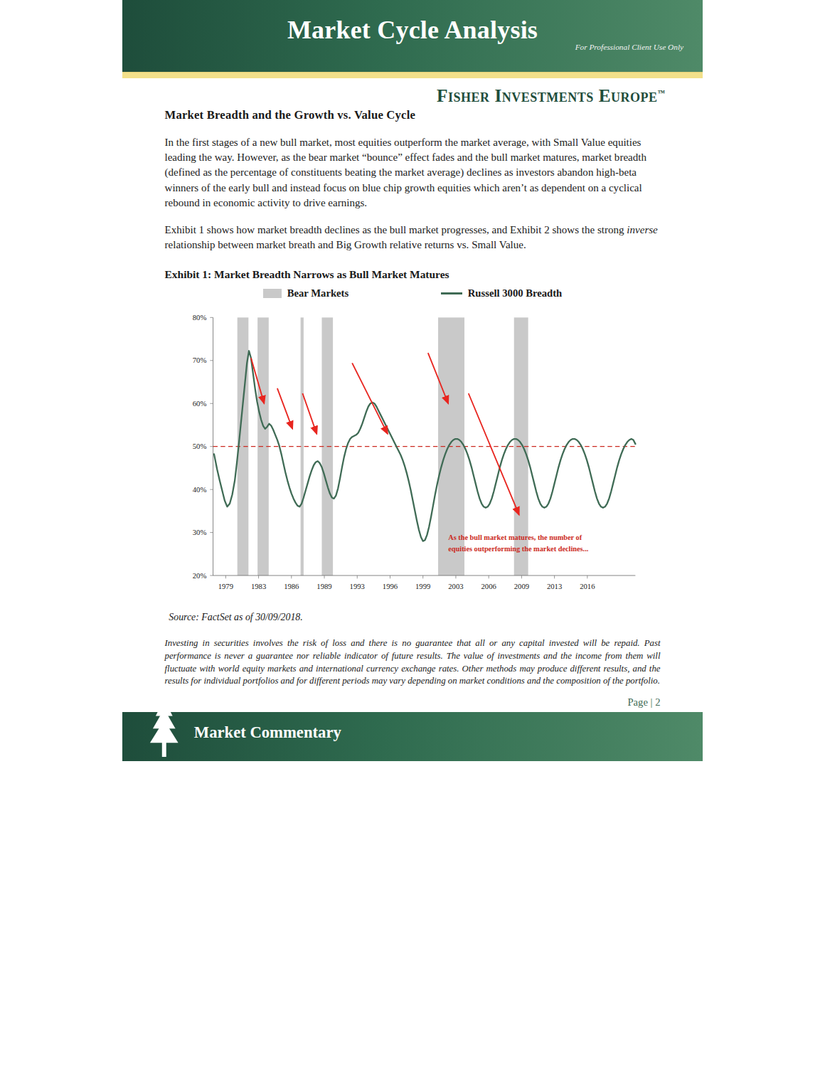Market Cycle Analysis
For Professional Client Use Only
Fisher Investments Europe™
Market Breadth and the Growth vs. Value Cycle
In the first stages of a new bull market, most equities outperform the market average, with Small Value equities leading the way. However, as the bear market “bounce” effect fades and the bull market matures, market breadth (defined as the percentage of constituents beating the market average) declines as investors abandon high-beta winners of the early bull and instead focus on blue chip growth equities which aren’t as dependent on a cyclical rebound in economic activity to drive earnings.
Exhibit 1 shows how market breadth declines as the bull market progresses, and Exhibit 2 shows the strong inverse relationship between market breath and Big Growth relative returns vs. Small Value.
Exhibit 1: Market Breadth Narrows as Bull Market Matures
Bear Markets
Russell 3000 Breadth
80% 70% 60% 50% 40% 30% 20% 1979 1983 1986 1989 1993 1996 1999 2003 2006 2009 2013 2016 As the bull market matures, the number of equities outperforming the market declines...
Source: FactSet as of 30/09/2018.
Investing in securities involves the risk of loss and there is no guarantee that all or any capital invested will be repaid. Past performance is never a guarantee nor reliable indicator of future results. The value of investments and the income from them will fluctuate with world equity markets and international currency exchange rates. Other methods may produce different results, and the results for individual portfolios and for different periods may vary depending on market conditions and the composition of the portfolio.
Page | 2
Market Commentary